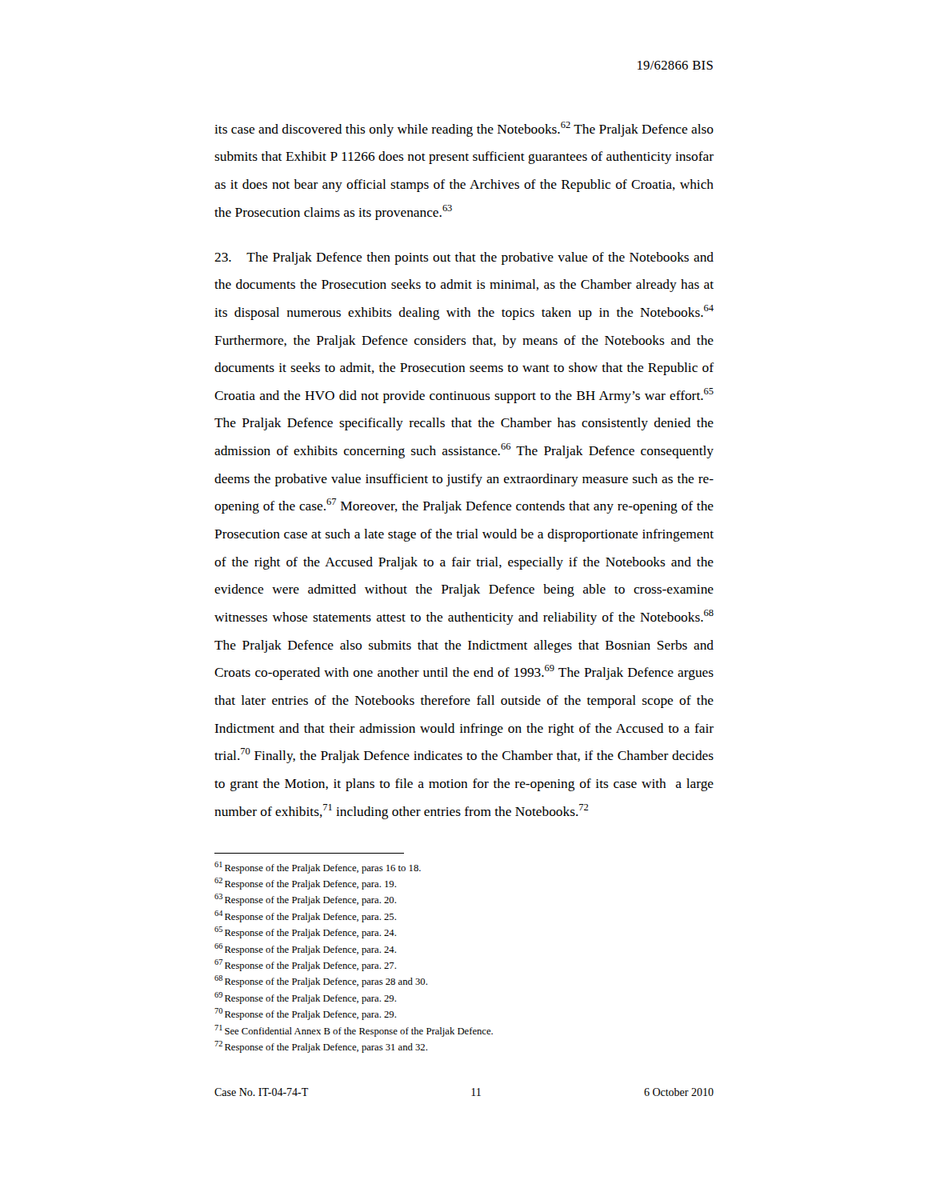19/62866 BIS
its case and discovered this only while reading the Notebooks.62 The Praljak Defence also submits that Exhibit P 11266 does not present sufficient guarantees of authenticity insofar as it does not bear any official stamps of the Archives of the Republic of Croatia, which the Prosecution claims as its provenance.63
23. The Praljak Defence then points out that the probative value of the Notebooks and the documents the Prosecution seeks to admit is minimal, as the Chamber already has at its disposal numerous exhibits dealing with the topics taken up in the Notebooks.64 Furthermore, the Praljak Defence considers that, by means of the Notebooks and the documents it seeks to admit, the Prosecution seems to want to show that the Republic of Croatia and the HVO did not provide continuous support to the BH Army’s war effort.65 The Praljak Defence specifically recalls that the Chamber has consistently denied the admission of exhibits concerning such assistance.66 The Praljak Defence consequently deems the probative value insufficient to justify an extraordinary measure such as the re-opening of the case.67 Moreover, the Praljak Defence contends that any re-opening of the Prosecution case at such a late stage of the trial would be a disproportionate infringement of the right of the Accused Praljak to a fair trial, especially if the Notebooks and the evidence were admitted without the Praljak Defence being able to cross-examine witnesses whose statements attest to the authenticity and reliability of the Notebooks.68 The Praljak Defence also submits that the Indictment alleges that Bosnian Serbs and Croats co-operated with one another until the end of 1993.69 The Praljak Defence argues that later entries of the Notebooks therefore fall outside of the temporal scope of the Indictment and that their admission would infringe on the right of the Accused to a fair trial.70 Finally, the Praljak Defence indicates to the Chamber that, if the Chamber decides to grant the Motion, it plans to file a motion for the re-opening of its case with a large number of exhibits,71 including other entries from the Notebooks.72
61 Response of the Praljak Defence, paras 16 to 18.
62 Response of the Praljak Defence, para. 19.
63 Response of the Praljak Defence, para. 20.
64 Response of the Praljak Defence, para. 25.
65 Response of the Praljak Defence, para. 24.
66 Response of the Praljak Defence, para. 24.
67 Response of the Praljak Defence, para. 27.
68 Response of the Praljak Defence, paras 28 and 30.
69 Response of the Praljak Defence, para. 29.
70 Response of the Praljak Defence, para. 29.
71 See Confidential Annex B of the Response of the Praljak Defence.
72 Response of the Praljak Defence, paras 31 and 32.
Case No. IT-04-74-T
11
6 October 2010